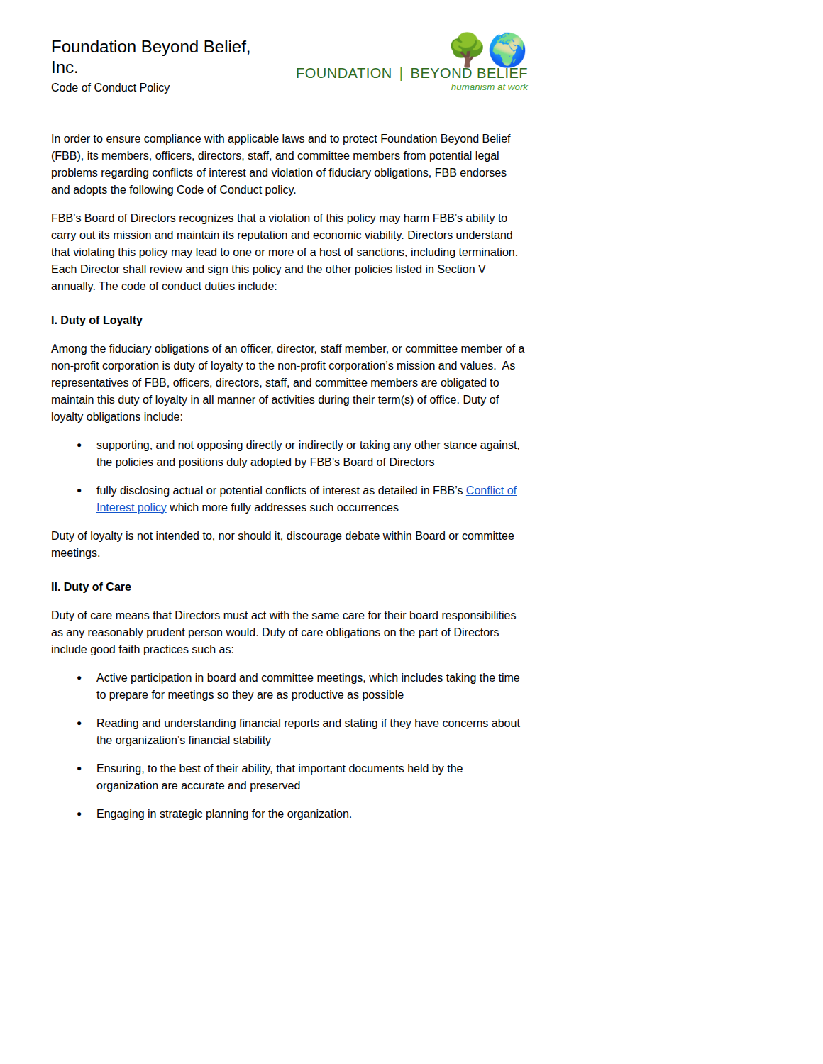Foundation Beyond Belief, Inc.
Code of Conduct Policy
🌳🌍
FOUNDATION | BEYOND BELIEF
humanism at work
In order to ensure compliance with applicable laws and to protect Foundation Beyond Belief (FBB), its members, officers, directors, staff, and committee members from potential legal problems regarding conflicts of interest and violation of fiduciary obligations, FBB endorses and adopts the following Code of Conduct policy.
FBB’s Board of Directors recognizes that a violation of this policy may harm FBB’s ability to carry out its mission and maintain its reputation and economic viability. Directors understand that violating this policy may lead to one or more of a host of sanctions, including termination. Each Director shall review and sign this policy and the other policies listed in Section V annually. The code of conduct duties include:
I. Duty of Loyalty
Among the fiduciary obligations of an officer, director, staff member, or committee member of a non-profit corporation is duty of loyalty to the non-profit corporation’s mission and values. As representatives of FBB, officers, directors, staff, and committee members are obligated to maintain this duty of loyalty in all manner of activities during their term(s) of office. Duty of loyalty obligations include:
supporting, and not opposing directly or indirectly or taking any other stance against, the policies and positions duly adopted by FBB’s Board of Directors
fully disclosing actual or potential conflicts of interest as detailed in FBB’s Conflict of Interest policy which more fully addresses such occurrences
Duty of loyalty is not intended to, nor should it, discourage debate within Board or committee meetings.
II. Duty of Care
Duty of care means that Directors must act with the same care for their board responsibilities as any reasonably prudent person would. Duty of care obligations on the part of Directors include good faith practices such as:
Active participation in board and committee meetings, which includes taking the time to prepare for meetings so they are as productive as possible
Reading and understanding financial reports and stating if they have concerns about the organization’s financial stability
Ensuring, to the best of their ability, that important documents held by the organization are accurate and preserved
Engaging in strategic planning for the organization.